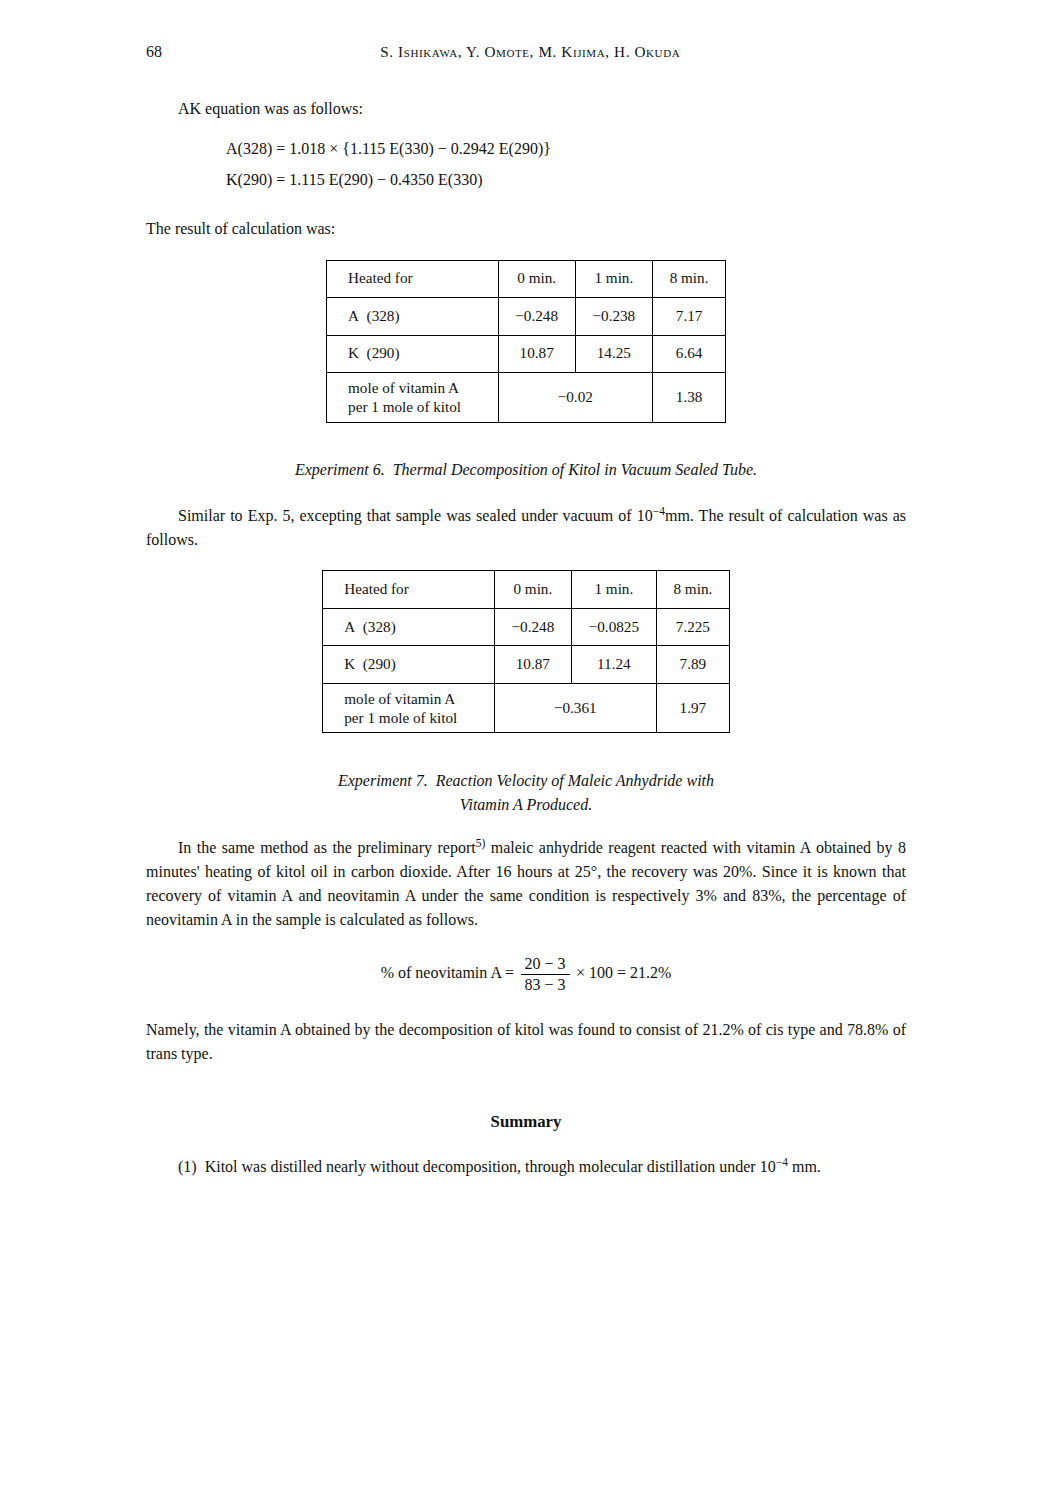68 S. Ishikawa, Y. Omote, M. Kijima, H. Okuda
AK equation was as follows:
A(328) = 1.018 × {1.115 E(330) − 0.2942 E(290)}
K(290) = 1.115 E(290) − 0.4350 E(330)
The result of calculation was:
| Heated for | 0 min. | 1 min. | 8 min. |
| --- | --- | --- | --- |
| A (328) | −0.248 | −0.238 | 7.17 |
| K (290) | 10.87 | 14.25 | 6.64 |
| mole of vitamin A per 1 mole of kitol | −0.02 | 1.38 |
Experiment 6. Thermal Decomposition of Kitol in Vacuum Sealed Tube.
Similar to Exp. 5, excepting that sample was sealed under vacuum of 10−4mm. The result of calculation was as follows.
| Heated for | 0 min. | 1 min. | 8 min. |
| --- | --- | --- | --- |
| A (328) | −0.248 | −0.0825 | 7.225 |
| K (290) | 10.87 | 11.24 | 7.89 |
| mole of vitamin A per 1 mole of kitol | −0.361 | 1.97 |
Experiment 7. Reaction Velocity of Maleic Anhydride with
Vitamin A Produced.
In the same method as the preliminary report5) maleic anhydride reagent reacted with vitamin A obtained by 8 minutes' heating of kitol oil in carbon dioxide. After 16 hours at 25°, the recovery was 20%. Since it is known that recovery of vitamin A and neovitamin A under the same condition is respectively 3% and 83%, the percentage of neovitamin A in the sample is calculated as follows.
% of neovitamin A = 20 − 3 83 − 3 × 100 = 21.2%
Namely, the vitamin A obtained by the decomposition of kitol was found to consist of 21.2% of cis type and 78.8% of trans type.
Summary
(1) Kitol was distilled nearly without decomposition, through molecular distillation under 10−4 mm.